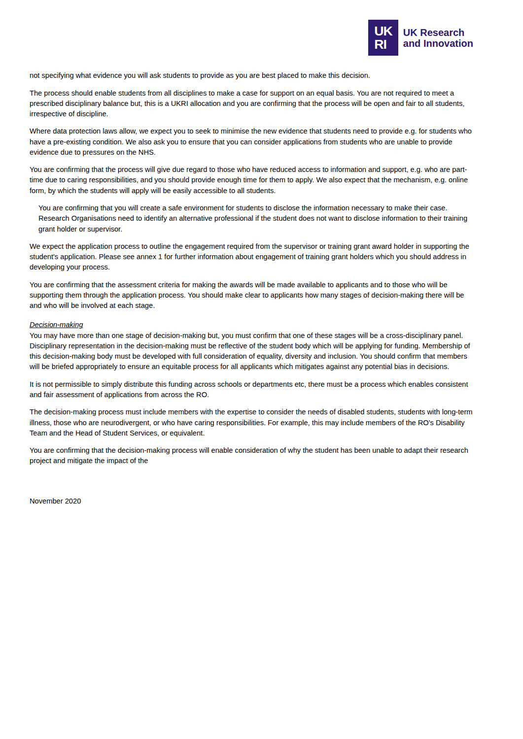UK RI
UK Research
and Innovation
not specifying what evidence you will ask students to provide as you are best placed to make this decision.
The process should enable students from all disciplines to make a case for support on an equal basis. You are not required to meet a prescribed disciplinary balance but, this is a UKRI allocation and you are confirming that the process will be open and fair to all students, irrespective of discipline.
Where data protection laws allow, we expect you to seek to minimise the new evidence that students need to provide e.g. for students who have a pre-existing condition. We also ask you to ensure that you can consider applications from students who are unable to provide evidence due to pressures on the NHS.
You are confirming that the process will give due regard to those who have reduced access to information and support, e.g. who are part-time due to caring responsibilities, and you should provide enough time for them to apply. We also expect that the mechanism, e.g. online form, by which the students will apply will be easily accessible to all students.
You are confirming that you will create a safe environment for students to disclose the information necessary to make their case. Research Organisations need to identify an alternative professional if the student does not want to disclose information to their training grant holder or supervisor.
We expect the application process to outline the engagement required from the supervisor or training grant award holder in supporting the student's application. Please see annex 1 for further information about engagement of training grant holders which you should address in developing your process.
You are confirming that the assessment criteria for making the awards will be made available to applicants and to those who will be supporting them through the application process. You should make clear to applicants how many stages of decision-making there will be and who will be involved at each stage.
Decision-making
You may have more than one stage of decision-making but, you must confirm that one of these stages will be a cross-disciplinary panel. Disciplinary representation in the decision-making must be reflective of the student body which will be applying for funding. Membership of this decision-making body must be developed with full consideration of equality, diversity and inclusion. You should confirm that members will be briefed appropriately to ensure an equitable process for all applicants which mitigates against any potential bias in decisions.
It is not permissible to simply distribute this funding across schools or departments etc, there must be a process which enables consistent and fair assessment of applications from across the RO.
The decision-making process must include members with the expertise to consider the needs of disabled students, students with long-term illness, those who are neurodivergent, or who have caring responsibilities. For example, this may include members of the RO's Disability Team and the Head of Student Services, or equivalent.
You are confirming that the decision-making process will enable consideration of why the student has been unable to adapt their research project and mitigate the impact of the
November 2020